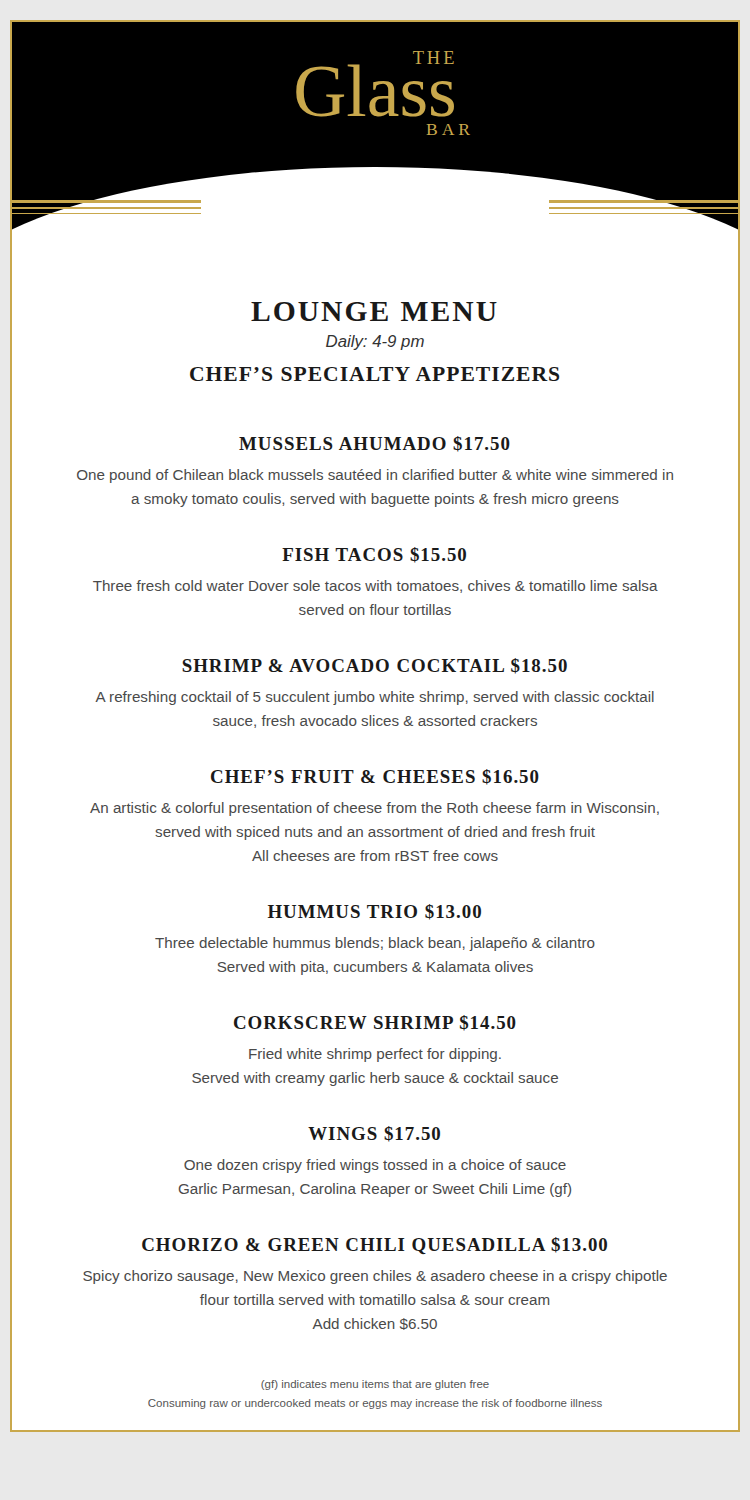THE Glass BAR
LOUNGE MENU
Daily: 4-9 pm
CHEF’S SPECIALTY APPETIZERS
MUSSELS AHUMADO $17.50
One pound of Chilean black mussels sautéed in clarified butter & white wine simmered in a smoky tomato coulis, served with baguette points & fresh micro greens
FISH TACOS $15.50
Three fresh cold water Dover sole tacos with tomatoes, chives & tomatillo lime salsa served on flour tortillas
SHRIMP & AVOCADO COCKTAIL $18.50
A refreshing cocktail of 5 succulent jumbo white shrimp, served with classic cocktail sauce, fresh avocado slices & assorted crackers
CHEF’S FRUIT & CHEESES $16.50
An artistic & colorful presentation of cheese from the Roth cheese farm in Wisconsin, served with spiced nuts and an assortment of dried and fresh fruit
All cheeses are from rBST free cows
HUMMUS TRIO $13.00
Three delectable hummus blends; black bean, jalapeño & cilantro
Served with pita, cucumbers & Kalamata olives
CORKSCREW SHRIMP $14.50
Fried white shrimp perfect for dipping.
Served with creamy garlic herb sauce & cocktail sauce
WINGS $17.50
One dozen crispy fried wings tossed in a choice of sauce
Garlic Parmesan, Carolina Reaper or Sweet Chili Lime (gf)
CHORIZO & GREEN CHILI QUESADILLA $13.00
Spicy chorizo sausage, New Mexico green chiles & asadero cheese in a crispy chipotle flour tortilla served with tomatillo salsa & sour cream
Add chicken $6.50
(gf) indicates menu items that are gluten free
Consuming raw or undercooked meats or eggs may increase the risk of foodborne illness